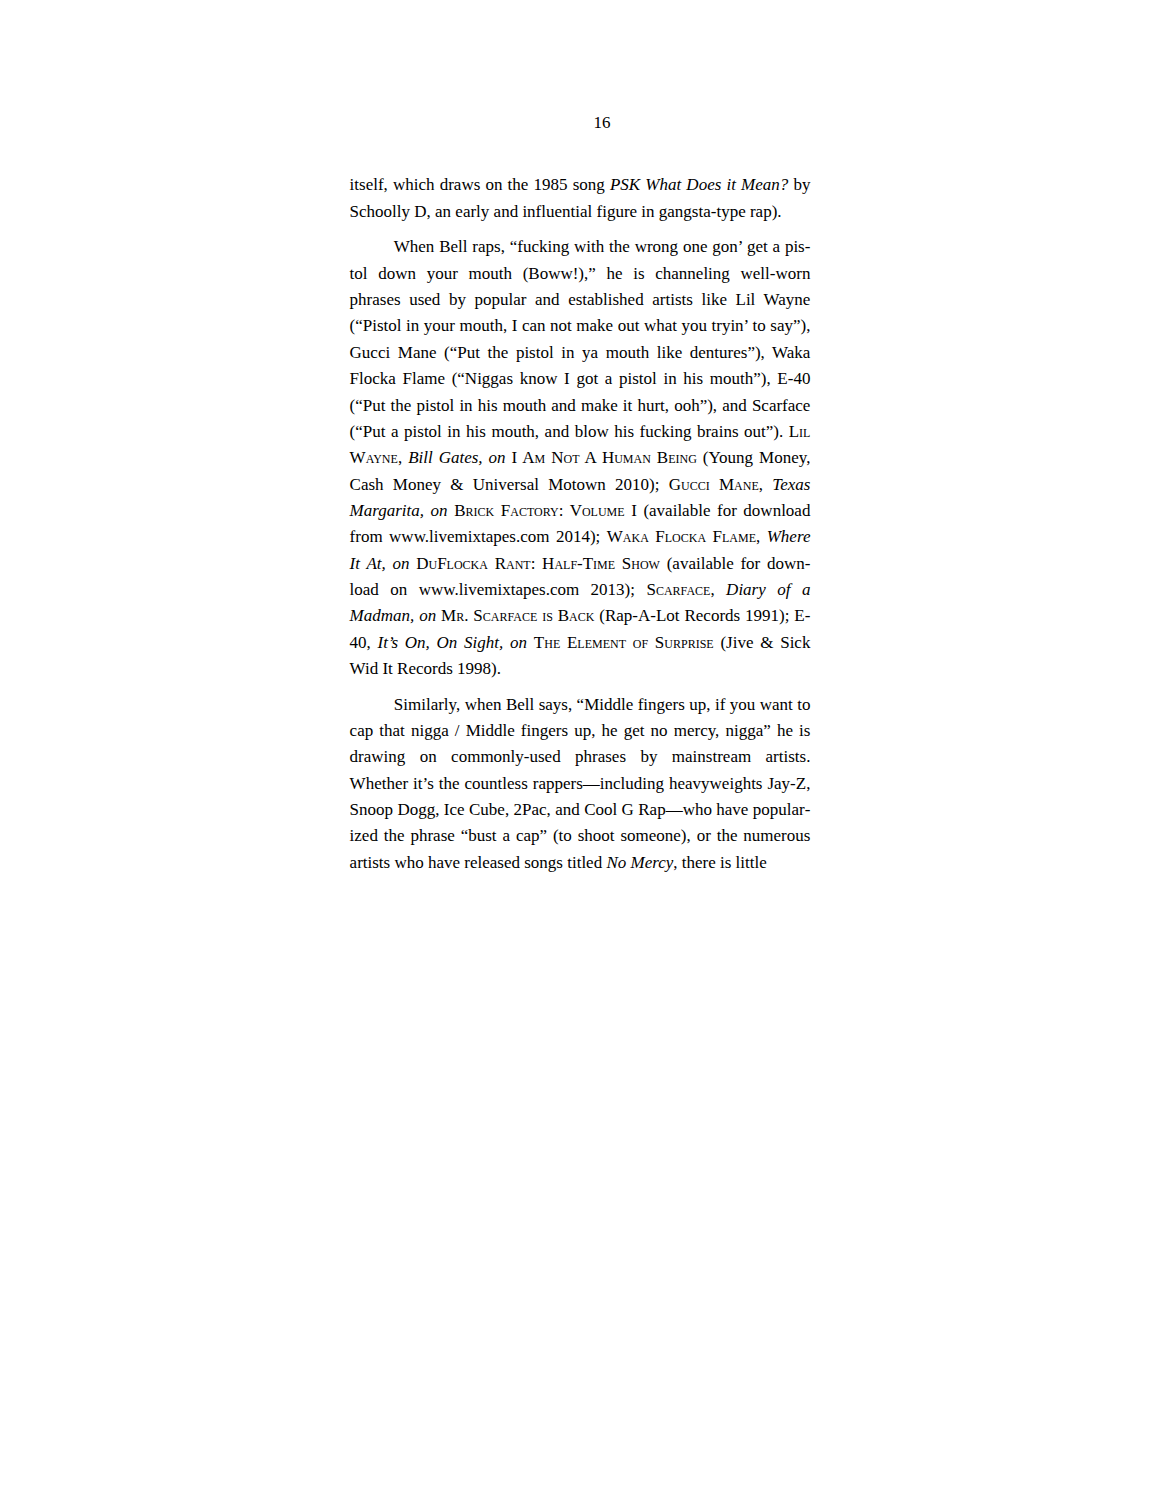16
itself, which draws on the 1985 song PSK What Does it Mean? by Schoolly D, an early and influential figure in gangsta-type rap).
When Bell raps, “fucking with the wrong one gon’ get a pistol down your mouth (Boww!),” he is channeling well-worn phrases used by popular and established artists like Lil Wayne (“Pistol in your mouth, I can not make out what you tryin’ to say”), Gucci Mane (“Put the pistol in ya mouth like dentures”), Waka Flocka Flame (“Niggas know I got a pistol in his mouth”), E-40 (“Put the pistol in his mouth and make it hurt, ooh”), and Scarface (“Put a pistol in his mouth, and blow his fucking brains out”). Lil Wayne, Bill Gates, on I Am Not A Human Being (Young Money, Cash Money & Universal Motown 2010); Gucci Mane, Texas Margarita, on Brick Factory: Volume I (available for download from www.livemixtapes.com 2014); Waka Flocka Flame, Where It At, on DuFlocka Rant: Half-Time Show (available for download on www.livemixtapes.com 2013); Scarface, Diary of a Madman, on Mr. Scarface is Back (Rap-A-Lot Records 1991); E-40, It’s On, On Sight, on The Element of Surprise (Jive & Sick Wid It Records 1998).
Similarly, when Bell says, “Middle fingers up, if you want to cap that nigga / Middle fingers up, he get no mercy, nigga” he is drawing on commonly-used phrases by mainstream artists. Whether it’s the countless rappers—including heavyweights Jay-Z, Snoop Dogg, Ice Cube, 2Pac, and Cool G Rap—who have popularized the phrase “bust a cap” (to shoot someone), or the numerous artists who have released songs titled No Mercy, there is little